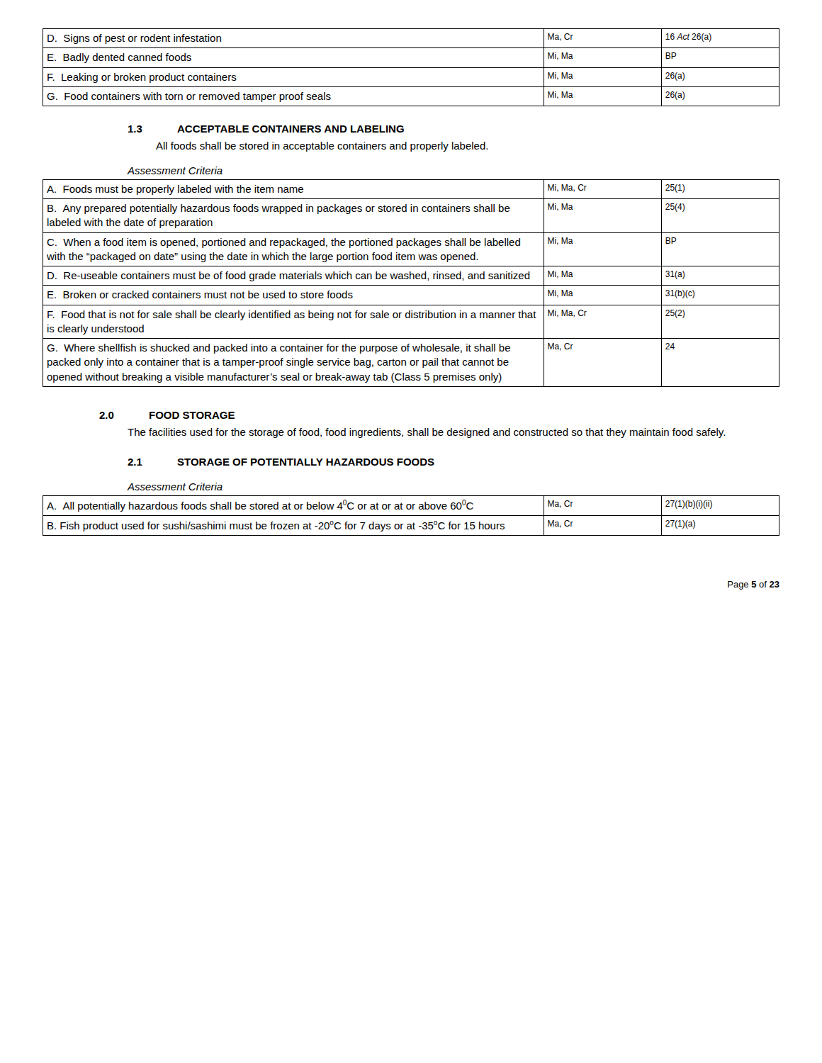| D. Signs of pest or rodent infestation | Ma, Cr | 16 Act 26(a) |
| E. Badly dented canned foods | Mi, Ma | BP |
| F. Leaking or broken product containers | Mi, Ma | 26(a) |
| G. Food containers with torn or removed tamper proof seals | Mi, Ma | 26(a) |
1.3
ACCEPTABLE CONTAINERS AND LABELING
All foods shall be stored in acceptable containers and properly labeled.
Assessment Criteria
| A. Foods must be properly labeled with the item name | Mi, Ma, Cr | 25(1) |
| B. Any prepared potentially hazardous foods wrapped in packages or stored in containers shall be labeled with the date of preparation | Mi, Ma | 25(4) |
| C. When a food item is opened, portioned and repackaged, the portioned packages shall be labelled with the “packaged on date” using the date in which the large portion food item was opened. | Mi, Ma | BP |
| D. Re-useable containers must be of food grade materials which can be washed, rinsed, and sanitized | Mi, Ma | 31(a) |
| E. Broken or cracked containers must not be used to store foods | Mi, Ma | 31(b)(c) |
| F. Food that is not for sale shall be clearly identified as being not for sale or distribution in a manner that is clearly understood | Mi, Ma, Cr | 25(2) |
| G. Where shellfish is shucked and packed into a container for the purpose of wholesale, it shall be packed only into a container that is a tamper-proof single service bag, carton or pail that cannot be opened without breaking a visible manufacturer’s seal or break-away tab (Class 5 premises only) | Ma, Cr | 24 |
2.0
FOOD STORAGE
The facilities used for the storage of food, food ingredients, shall be designed and constructed so that they maintain food safely.
2.1
STORAGE OF POTENTIALLY HAZARDOUS FOODS
Assessment Criteria
| A. All potentially hazardous foods shall be stored at or below 4 0 C or at or at or above 60 0 C | Ma, Cr | 27(1)(b)(i)(ii) |
| B. Fish product used for sushi/sashimi must be frozen at -20 o C for 7 days or at -35 o C for 15 hours | Ma, Cr | 27(1)(a) |
Page 5 of 23